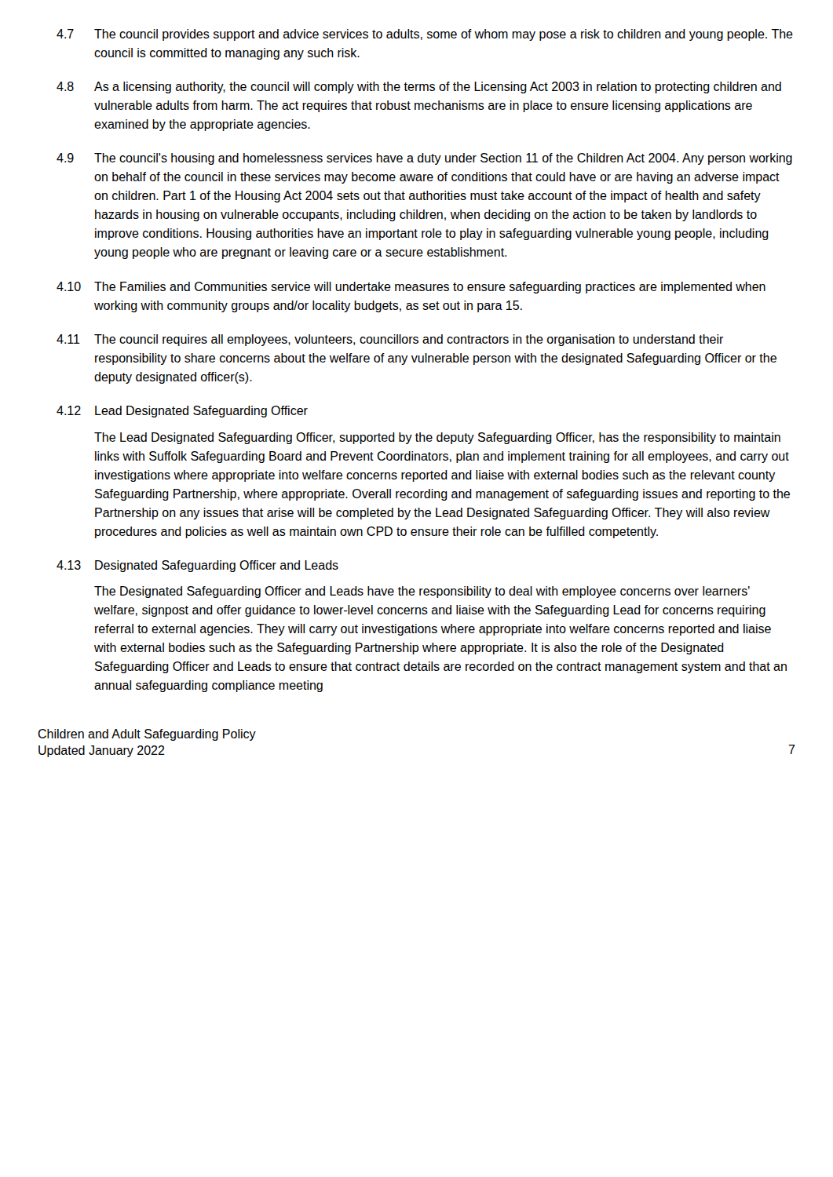4.7
The council provides support and advice services to adults, some of whom may pose a risk to children and young people. The council is committed to managing any such risk.
4.8
As a licensing authority, the council will comply with the terms of the Licensing Act 2003 in relation to protecting children and vulnerable adults from harm. The act requires that robust mechanisms are in place to ensure licensing applications are examined by the appropriate agencies.
4.9
The council's housing and homelessness services have a duty under Section 11 of the Children Act 2004. Any person working on behalf of the council in these services may become aware of conditions that could have or are having an adverse impact on children. Part 1 of the Housing Act 2004 sets out that authorities must take account of the impact of health and safety hazards in housing on vulnerable occupants, including children, when deciding on the action to be taken by landlords to improve conditions. Housing authorities have an important role to play in safeguarding vulnerable young people, including young people who are pregnant or leaving care or a secure establishment.
4.10
The Families and Communities service will undertake measures to ensure safeguarding practices are implemented when working with community groups and/or locality budgets, as set out in para 15.
4.11
The council requires all employees, volunteers, councillors and contractors in the organisation to understand their responsibility to share concerns about the welfare of any vulnerable person with the designated Safeguarding Officer or the deputy designated officer(s).
4.12
Lead Designated Safeguarding Officer
The Lead Designated Safeguarding Officer, supported by the deputy Safeguarding Officer, has the responsibility to maintain links with Suffolk Safeguarding Board and Prevent Coordinators, plan and implement training for all employees, and carry out investigations where appropriate into welfare concerns reported and liaise with external bodies such as the relevant county Safeguarding Partnership, where appropriate. Overall recording and management of safeguarding issues and reporting to the Partnership on any issues that arise will be completed by the Lead Designated Safeguarding Officer. They will also review procedures and policies as well as maintain own CPD to ensure their role can be fulfilled competently.
4.13
Designated Safeguarding Officer and Leads
The Designated Safeguarding Officer and Leads have the responsibility to deal with employee concerns over learners' welfare, signpost and offer guidance to lower-level concerns and liaise with the Safeguarding Lead for concerns requiring referral to external agencies. They will carry out investigations where appropriate into welfare concerns reported and liaise with external bodies such as the Safeguarding Partnership where appropriate. It is also the role of the Designated Safeguarding Officer and Leads to ensure that contract details are recorded on the contract management system and that an annual safeguarding compliance meeting
Children and Adult Safeguarding Policy
Updated January 2022
7